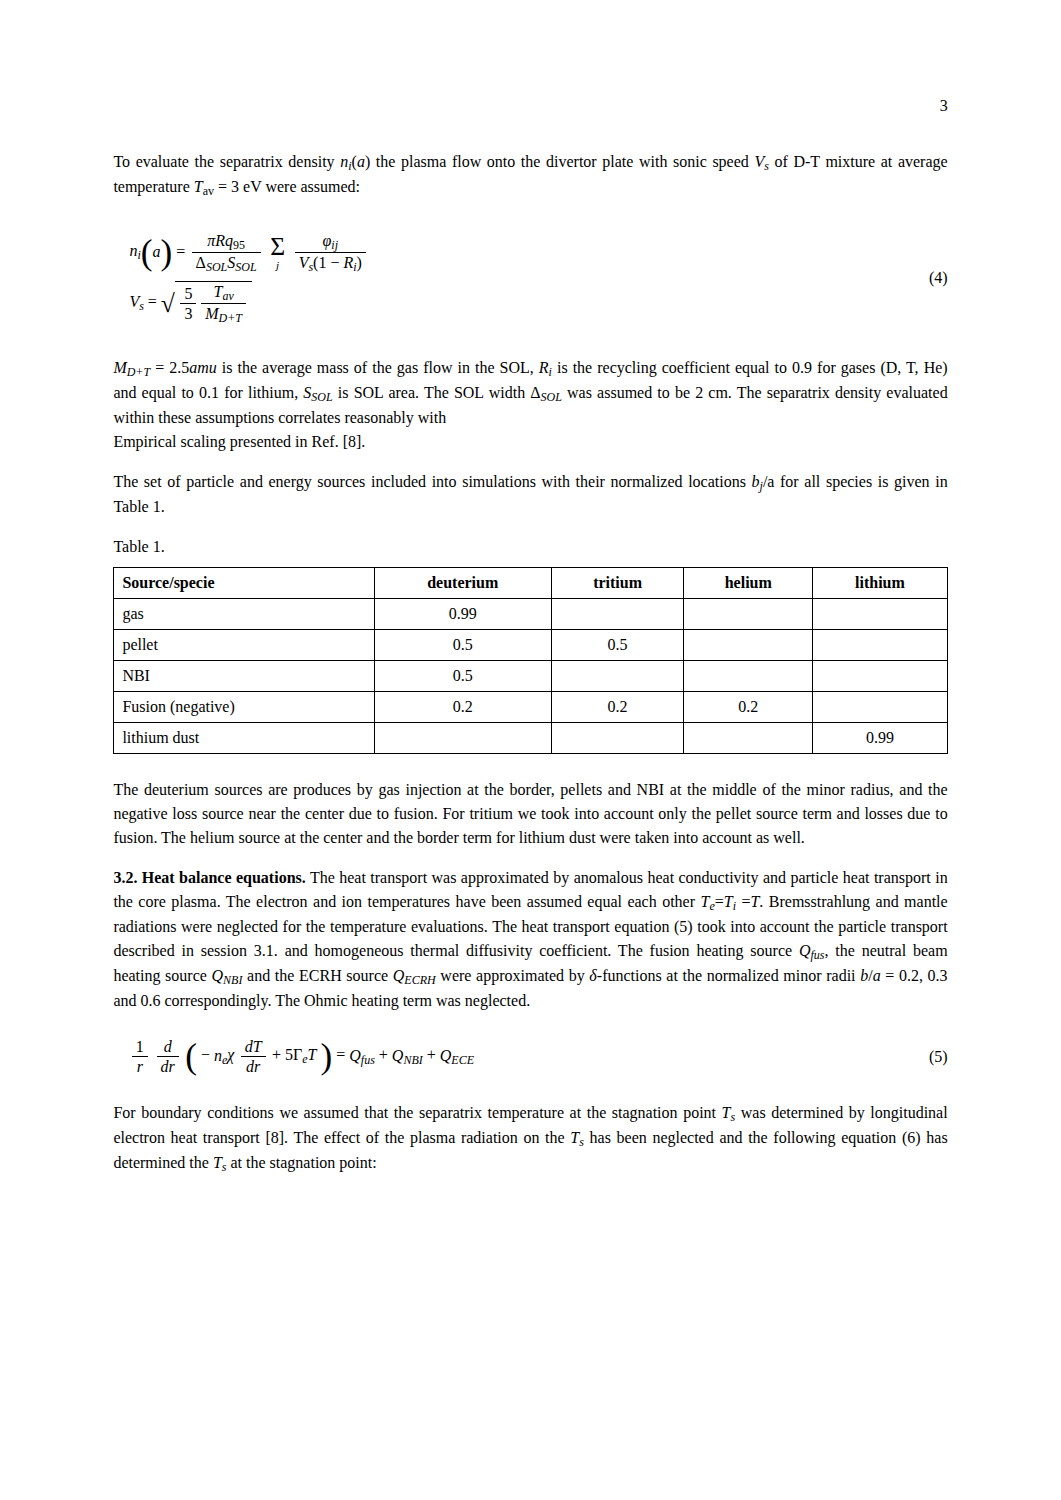3
To evaluate the separatrix density ni(a) the plasma flow onto the divertor plate with sonic speed Vs of D-T mixture at average temperature Tav = 3 eV were assumed:
ni(a) = πRq95 ΔSOLSSOL Σj φij Vs(1 − Ri)
Vs = √53 Tav MD+T
(4)
MD+T = 2.5amu is the average mass of the gas flow in the SOL, Ri is the recycling coefficient equal to 0.9 for gases (D, T, He) and equal to 0.1 for lithium, SSOL is SOL area. The SOL width ΔSOL was assumed to be 2 cm. The separatrix density evaluated within these assumptions correlates reasonably with
Empirical scaling presented in Ref. [8].
The set of particle and energy sources included into simulations with their normalized locations bj/a for all species is given in Table 1.
Table 1.
| Source/specie | deuterium | tritium | helium | lithium |
| --- | --- | --- | --- | --- |
| gas | 0.99 | | | |
| pellet | 0.5 | 0.5 | | |
| NBI | 0.5 | | | |
| Fusion (negative) | 0.2 | 0.2 | 0.2 | |
| lithium dust | | | | 0.99 |
The deuterium sources are produces by gas injection at the border, pellets and NBI at the middle of the minor radius, and the negative loss source near the center due to fusion. For tritium we took into account only the pellet source term and losses due to fusion. The helium source at the center and the border term for lithium dust were taken into account as well.
3.2. Heat balance equations. The heat transport was approximated by anomalous heat conductivity and particle heat transport in the core plasma. The electron and ion temperatures have been assumed equal each other Te=Ti =T. Bremsstrahlung and mantle radiations were neglected for the temperature evaluations. The heat transport equation (5) took into account the particle transport described in session 3.1. and homogeneous thermal diffusivity coefficient. The fusion heating source Qfus, the neutral beam heating source QNBI and the ECRH source QECRH were approximated by δ-functions at the normalized minor radii b/a = 0.2, 0.3 and 0.6 correspondingly. The Ohmic heating term was neglected.
1 r ddr ( − ne χ dT dr + 5ΓeT ) = Qfus + QNBI + QECE
(5)
For boundary conditions we assumed that the separatrix temperature at the stagnation point Ts was determined by longitudinal electron heat transport [8]. The effect of the plasma radiation on the Ts has been neglected and the following equation (6) has determined the Ts at the stagnation point: